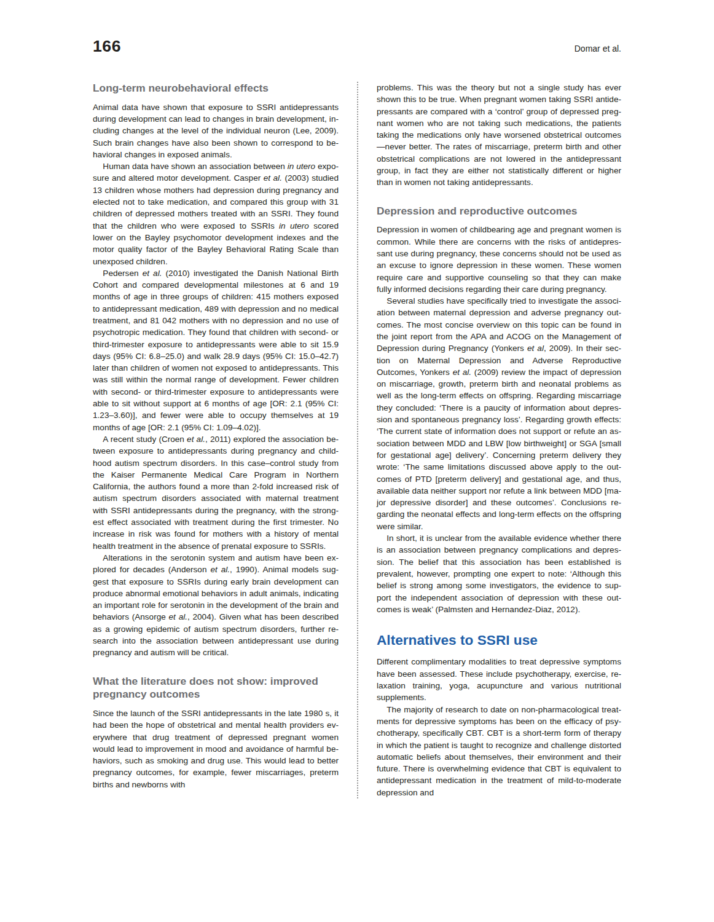166
Domar et al.
Long-term neurobehavioral effects
Animal data have shown that exposure to SSRI antidepressants during development can lead to changes in brain development, including changes at the level of the individual neuron (Lee, 2009). Such brain changes have also been shown to correspond to behavioral changes in exposed animals.
Human data have shown an association between in utero exposure and altered motor development. Casper et al. (2003) studied 13 children whose mothers had depression during pregnancy and elected not to take medication, and compared this group with 31 children of depressed mothers treated with an SSRI. They found that the children who were exposed to SSRIs in utero scored lower on the Bayley psychomotor development indexes and the motor quality factor of the Bayley Behavioral Rating Scale than unexposed children.
Pedersen et al. (2010) investigated the Danish National Birth Cohort and compared developmental milestones at 6 and 19 months of age in three groups of children: 415 mothers exposed to antidepressant medication, 489 with depression and no medical treatment, and 81 042 mothers with no depression and no use of psychotropic medication. They found that children with second- or third-trimester exposure to antidepressants were able to sit 15.9 days (95% CI: 6.8–25.0) and walk 28.9 days (95% CI: 15.0–42.7) later than children of women not exposed to antidepressants. This was still within the normal range of development. Fewer children with second- or third-trimester exposure to antidepressants were able to sit without support at 6 months of age [OR: 2.1 (95% CI: 1.23–3.60)], and fewer were able to occupy themselves at 19 months of age [OR: 2.1 (95% CI: 1.09–4.02)].
A recent study (Croen et al., 2011) explored the association between exposure to antidepressants during pregnancy and childhood autism spectrum disorders. In this case–control study from the Kaiser Permanente Medical Care Program in Northern California, the authors found a more than 2-fold increased risk of autism spectrum disorders associated with maternal treatment with SSRI antidepressants during the pregnancy, with the strongest effect associated with treatment during the first trimester. No increase in risk was found for mothers with a history of mental health treatment in the absence of prenatal exposure to SSRIs.
Alterations in the serotonin system and autism have been explored for decades (Anderson et al., 1990). Animal models suggest that exposure to SSRIs during early brain development can produce abnormal emotional behaviors in adult animals, indicating an important role for serotonin in the development of the brain and behaviors (Ansorge et al., 2004). Given what has been described as a growing epidemic of autism spectrum disorders, further research into the association between antidepressant use during pregnancy and autism will be critical.
What the literature does not show: improved pregnancy outcomes
Since the launch of the SSRI antidepressants in the late 1980 s, it had been the hope of obstetrical and mental health providers everywhere that drug treatment of depressed pregnant women would lead to improvement in mood and avoidance of harmful behaviors, such as smoking and drug use. This would lead to better pregnancy outcomes, for example, fewer miscarriages, preterm births and newborns with
problems. This was the theory but not a single study has ever shown this to be true. When pregnant women taking SSRI antidepressants are compared with a ‘control’ group of depressed pregnant women who are not taking such medications, the patients taking the medications only have worsened obstetrical outcomes—never better. The rates of miscarriage, preterm birth and other obstetrical complications are not lowered in the antidepressant group, in fact they are either not statistically different or higher than in women not taking antidepressants.
Depression and reproductive outcomes
Depression in women of childbearing age and pregnant women is common. While there are concerns with the risks of antidepressant use during pregnancy, these concerns should not be used as an excuse to ignore depression in these women. These women require care and supportive counseling so that they can make fully informed decisions regarding their care during pregnancy.
Several studies have specifically tried to investigate the association between maternal depression and adverse pregnancy outcomes. The most concise overview on this topic can be found in the joint report from the APA and ACOG on the Management of Depression during Pregnancy (Yonkers et al, 2009). In their section on Maternal Depression and Adverse Reproductive Outcomes, Yonkers et al. (2009) review the impact of depression on miscarriage, growth, preterm birth and neonatal problems as well as the long-term effects on offspring. Regarding miscarriage they concluded: ‘There is a paucity of information about depression and spontaneous pregnancy loss’. Regarding growth effects: ‘The current state of information does not support or refute an association between MDD and LBW [low birthweight] or SGA [small for gestational age] delivery’. Concerning preterm delivery they wrote: ‘The same limitations discussed above apply to the outcomes of PTD [preterm delivery] and gestational age, and thus, available data neither support nor refute a link between MDD [major depressive disorder] and these outcomes’. Conclusions regarding the neonatal effects and long-term effects on the offspring were similar.
In short, it is unclear from the available evidence whether there is an association between pregnancy complications and depression. The belief that this association has been established is prevalent, however, prompting one expert to note: ‘Although this belief is strong among some investigators, the evidence to support the independent association of depression with these outcomes is weak’ (Palmsten and Hernandez-Diaz, 2012).
Alternatives to SSRI use
Different complimentary modalities to treat depressive symptoms have been assessed. These include psychotherapy, exercise, relaxation training, yoga, acupuncture and various nutritional supplements.
The majority of research to date on non-pharmacological treatments for depressive symptoms has been on the efficacy of psychotherapy, specifically CBT. CBT is a short-term form of therapy in which the patient is taught to recognize and challenge distorted automatic beliefs about themselves, their environment and their future. There is overwhelming evidence that CBT is equivalent to antidepressant medication in the treatment of mild-to-moderate depression and